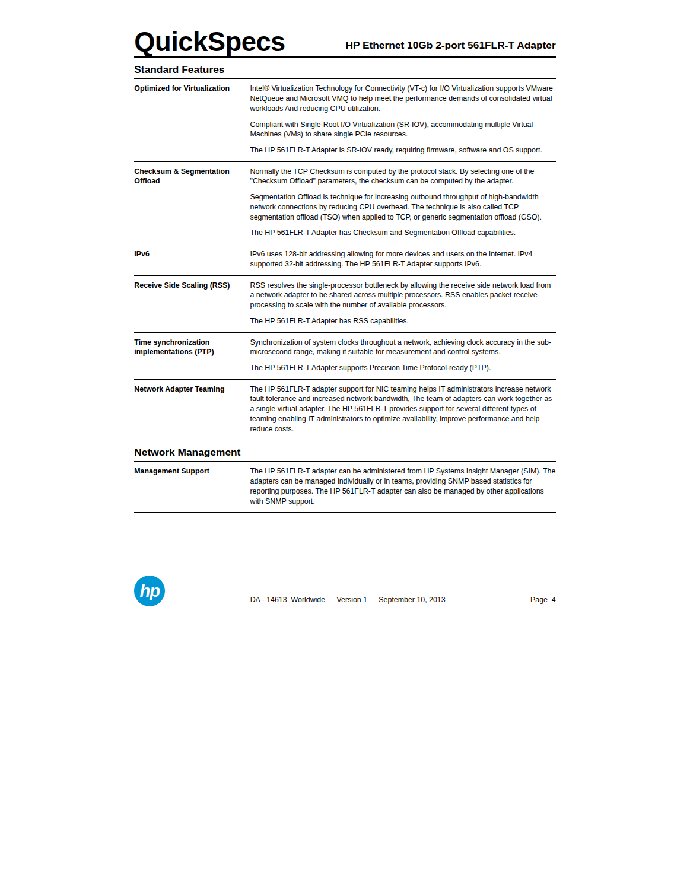QuickSpecs
HP Ethernet 10Gb 2-port 561FLR-T Adapter
Standard Features
| Optimized for Virtualization | Intel® Virtualization Technology for Connectivity (VT-c) for I/O Virtualization supports VMware NetQueue and Microsoft VMQ to help meet the performance demands of consolidated virtual workloads And reducing CPU utilization. Compliant with Single-Root I/O Virtualization (SR-IOV), accommodating multiple Virtual Machines (VMs) to share single PCIe resources. The HP 561FLR-T Adapter is SR-IOV ready, requiring firmware, software and OS support. |
| Checksum & Segmentation Offload | Normally the TCP Checksum is computed by the protocol stack. By selecting one of the "Checksum Offload" parameters, the checksum can be computed by the adapter. Segmentation Offload is technique for increasing outbound throughput of high-bandwidth network connections by reducing CPU overhead. The technique is also called TCP segmentation offload (TSO) when applied to TCP, or generic segmentation offload (GSO). The HP 561FLR-T Adapter has Checksum and Segmentation Offload capabilities. |
| IPv6 | IPv6 uses 128-bit addressing allowing for more devices and users on the Internet. IPv4 supported 32-bit addressing. The HP 561FLR-T Adapter supports IPv6. |
| Receive Side Scaling (RSS) | RSS resolves the single-processor bottleneck by allowing the receive side network load from a network adapter to be shared across multiple processors. RSS enables packet receive-processing to scale with the number of available processors. The HP 561FLR-T Adapter has RSS capabilities. |
| Time synchronization implementations (PTP) | Synchronization of system clocks throughout a network, achieving clock accuracy in the sub-microsecond range, making it suitable for measurement and control systems. The HP 561FLR-T Adapter supports Precision Time Protocol-ready (PTP). |
| Network Adapter Teaming | The HP 561FLR-T adapter support for NIC teaming helps IT administrators increase network fault tolerance and increased network bandwidth, The team of adapters can work together as a single virtual adapter. The HP 561FLR-T provides support for several different types of teaming enabling IT administrators to optimize availability, improve performance and help reduce costs. |
Network Management
| Management Support | The HP 561FLR-T adapter can be administered from HP Systems Insight Manager (SIM). The adapters can be managed individually or in teams, providing SNMP based statistics for reporting purposes. The HP 561FLR-T adapter can also be managed by other applications with SNMP support. |
hp
DA - 14613 Worldwide — Version 1 — September 10, 2013
Page 4